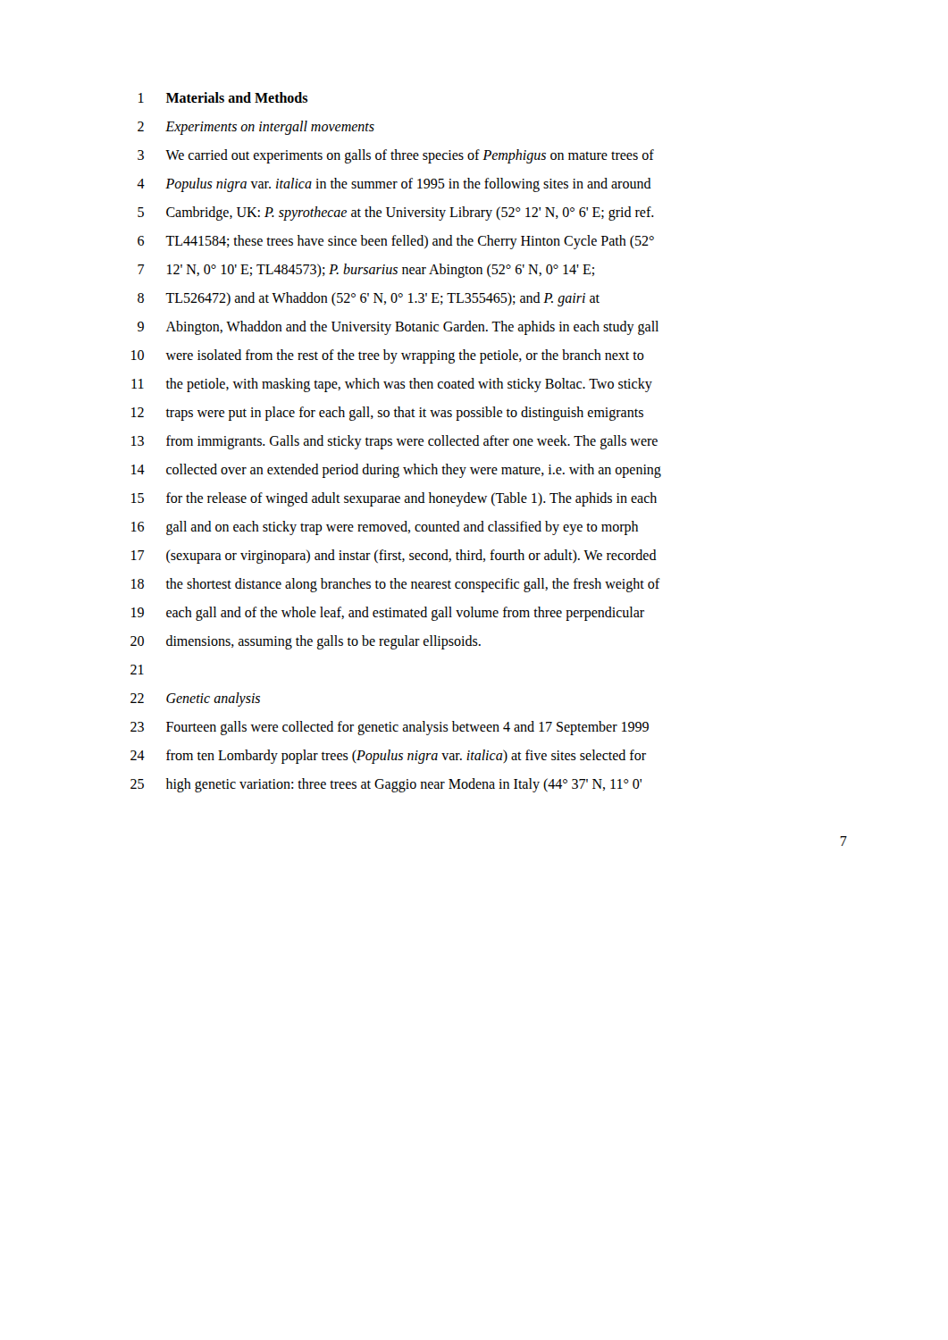1
Materials and Methods
2
Experiments on intergall movements
3
We carried out experiments on galls of three species of Pemphigus on mature trees of
4
Populus nigra var. italica in the summer of 1995 in the following sites in and around
5
Cambridge, UK: P. spyrothecae at the University Library (52° 12' N, 0° 6' E; grid ref.
6
TL441584; these trees have since been felled) and the Cherry Hinton Cycle Path (52°
7
12' N, 0° 10' E; TL484573); P. bursarius near Abington (52° 6' N, 0° 14' E;
8
TL526472) and at Whaddon (52° 6' N, 0° 1.3' E; TL355465); and P. gairi at
9
Abington, Whaddon and the University Botanic Garden. The aphids in each study gall
10
were isolated from the rest of the tree by wrapping the petiole, or the branch next to
11
the petiole, with masking tape, which was then coated with sticky Boltac. Two sticky
12
traps were put in place for each gall, so that it was possible to distinguish emigrants
13
from immigrants. Galls and sticky traps were collected after one week. The galls were
14
collected over an extended period during which they were mature, i.e. with an opening
15
for the release of winged adult sexuparae and honeydew (Table 1). The aphids in each
16
gall and on each sticky trap were removed, counted and classified by eye to morph
17
(sexupara or virginopara) and instar (first, second, third, fourth or adult). We recorded
18
the shortest distance along branches to the nearest conspecific gall, the fresh weight of
19
each gall and of the whole leaf, and estimated gall volume from three perpendicular
20
dimensions, assuming the galls to be regular ellipsoids.
21
22
Genetic analysis
23
Fourteen galls were collected for genetic analysis between 4 and 17 September 1999
24
from ten Lombardy poplar trees (Populus nigra var. italica) at five sites selected for
25
high genetic variation: three trees at Gaggio near Modena in Italy (44° 37' N, 11° 0'
7